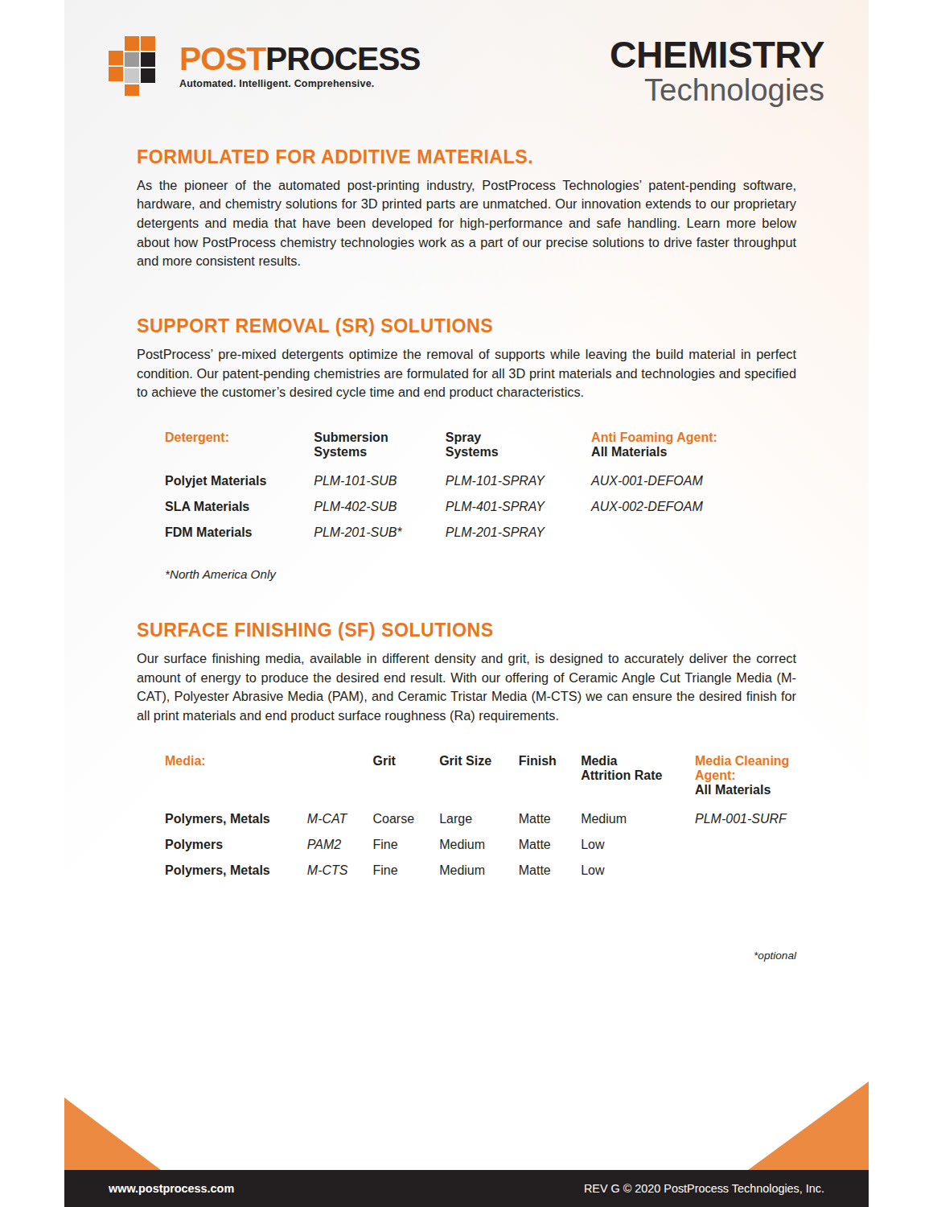POST PROCESS
Automated. Intelligent. Comprehensive.
CHEMISTRY Technologies
Formulated for Additive Materials.
As the pioneer of the automated post-printing industry, PostProcess Technologies’ patent-pending software, hardware, and chemistry solutions for 3D printed parts are unmatched. Our innovation extends to our proprietary detergents and media that have been developed for high-performance and safe handling. Learn more below about how PostProcess chemistry technologies work as a part of our precise solutions to drive faster throughput and more consistent results.
Support Removal (SR) Solutions
PostProcess’ pre-mixed detergents optimize the removal of supports while leaving the build material in perfect condition. Our patent-pending chemistries are formulated for all 3D print materials and technologies and specified to achieve the customer’s desired cycle time and end product characteristics.
| Detergent: | Submersion Systems | Spray Systems | Anti Foaming Agent: All Materials |
| --- | --- | --- | --- |
| Polyjet Materials | PLM-101-SUB | PLM-101-SPRAY | AUX-001-DEFOAM |
| SLA Materials | PLM-402-SUB | PLM-401-SPRAY | AUX-002-DEFOAM |
| FDM Materials | PLM-201-SUB* | PLM-201-SPRAY | |
*North America Only
Surface Finishing (SF) Solutions
Our surface finishing media, available in different density and grit, is designed to accurately deliver the correct amount of energy to produce the desired end result. With our offering of Ceramic Angle Cut Triangle Media (M-CAT), Polyester Abrasive Media (PAM), and Ceramic Tristar Media (M-CTS) we can ensure the desired finish for all print materials and end product surface roughness (Ra) requirements.
| Media: | | Grit | Grit Size | Finish | Media Attrition Rate | Media Cleaning Agent: All Materials |
| --- | --- | --- | --- | --- | --- | --- |
| Polymers, Metals | M-CAT | Coarse | Large | Matte | Medium | PLM-001-SURF |
| Polymers | PAM2 | Fine | Medium | Matte | Low | |
| Polymers, Metals | M-CTS | Fine | Medium | Matte | Low | |
*optional
www.postprocess.com REV G © 2020 PostProcess Technologies, Inc.